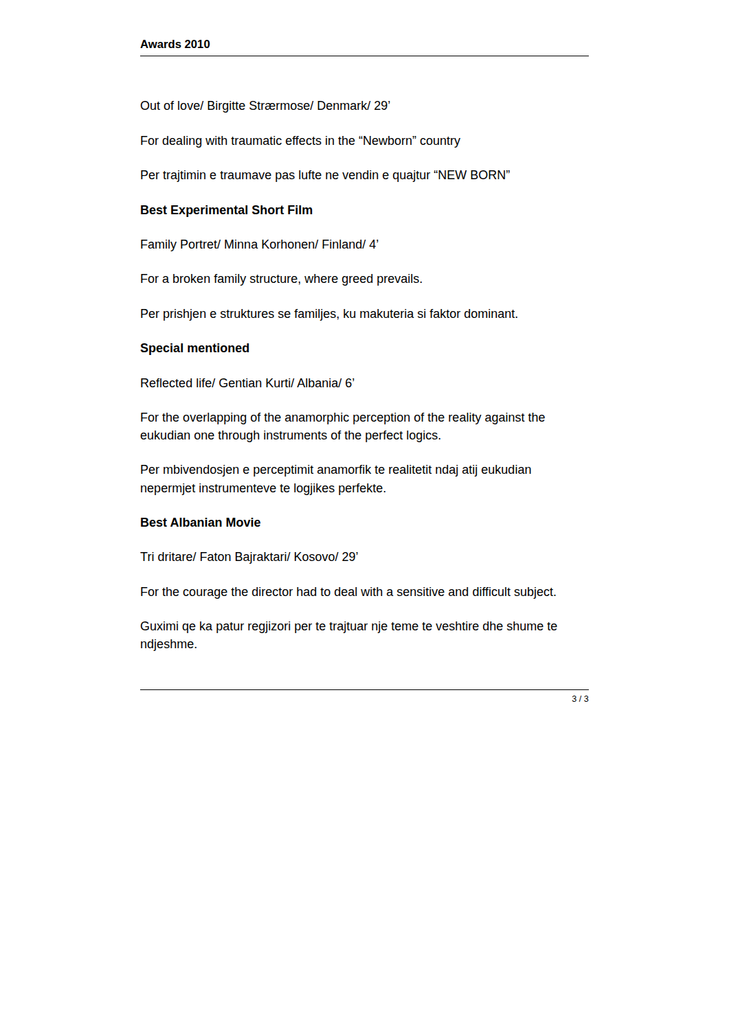Awards 2010
Out of love/ Birgitte Strærmose/ Denmark/ 29’
For dealing with traumatic effects in the “Newborn” country
Per trajtimin e traumave pas lufte ne vendin e quajtur “NEW BORN”
Best Experimental Short Film
Family Portret/ Minna Korhonen/ Finland/ 4’
For a broken family structure, where greed prevails.
Per prishjen e struktures se familjes, ku makuteria si faktor dominant.
Special mentioned
Reflected life/ Gentian Kurti/ Albania/ 6’
For the overlapping of the anamorphic perception of the reality against the eukudian one through instruments of the perfect logics.
Per mbivendosjen e perceptimit anamorfik te realitetit ndaj atij eukudian nepermjet instrumenteve te logjikes perfekte.
Best Albanian Movie
Tri dritare/ Faton Bajraktari/ Kosovo/ 29’
For the courage the director had to deal with a sensitive and difficult subject.
Guximi qe ka patur regjizori per te trajtuar nje teme te veshtire dhe shume te ndjeshme.
3 / 3